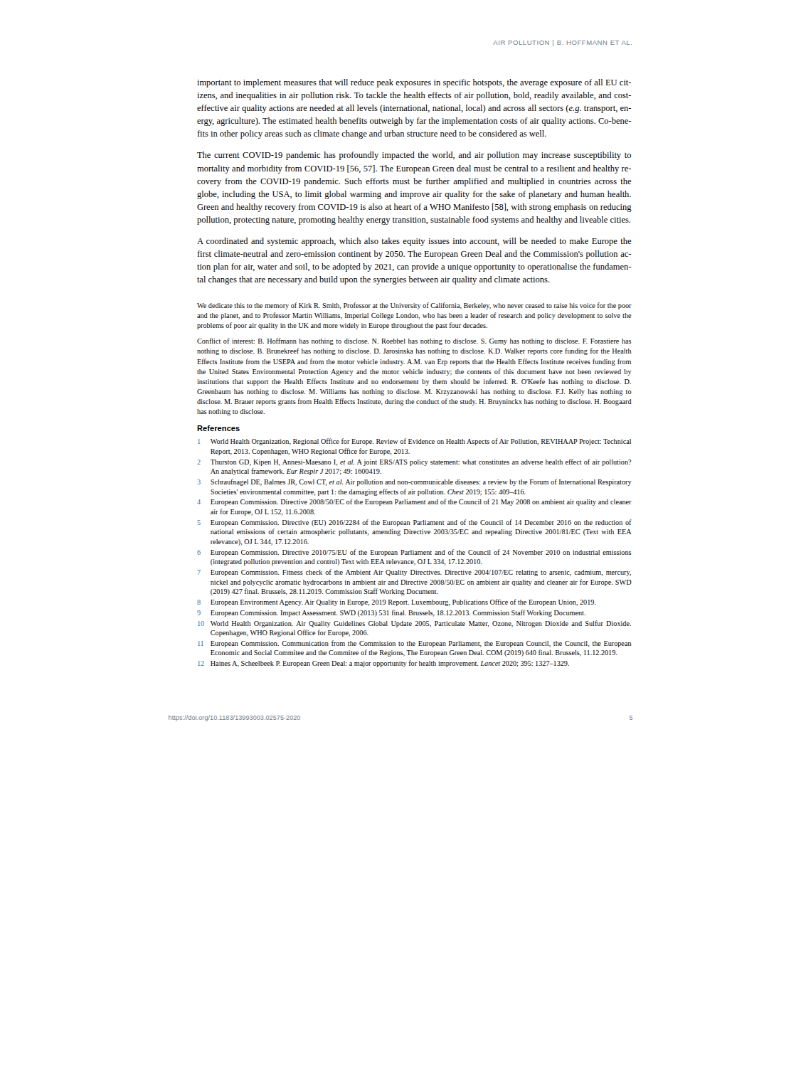Air Pollution|B. Hoffmann et al.
important to implement measures that will reduce peak exposures in specific hotspots, the average exposure of all EU citizens, and inequalities in air pollution risk. To tackle the health effects of air pollution, bold, readily available, and cost-effective air quality actions are needed at all levels (international, national, local) and across all sectors (e.g. transport, energy, agriculture). The estimated health benefits outweigh by far the implementation costs of air quality actions. Co-benefits in other policy areas such as climate change and urban structure need to be considered as well.
The current COVID-19 pandemic has profoundly impacted the world, and air pollution may increase susceptibility to mortality and morbidity from COVID-19 [56, 57]. The European Green deal must be central to a resilient and healthy recovery from the COVID-19 pandemic. Such efforts must be further amplified and multiplied in countries across the globe, including the USA, to limit global warming and improve air quality for the sake of planetary and human health. Green and healthy recovery from COVID-19 is also at heart of a WHO Manifesto [58], with strong emphasis on reducing pollution, protecting nature, promoting healthy energy transition, sustainable food systems and healthy and liveable cities.
A coordinated and systemic approach, which also takes equity issues into account, will be needed to make Europe the first climate-neutral and zero-emission continent by 2050. The European Green Deal and the Commission's pollution action plan for air, water and soil, to be adopted by 2021, can provide a unique opportunity to operationalise the fundamental changes that are necessary and build upon the synergies between air quality and climate actions.
We dedicate this to the memory of Kirk R. Smith, Professor at the University of California, Berkeley, who never ceased to raise his voice for the poor and the planet, and to Professor Martin Williams, Imperial College London, who has been a leader of research and policy development to solve the problems of poor air quality in the UK and more widely in Europe throughout the past four decades.
Conflict of interest: B. Hoffmann has nothing to disclose. N. Roebbel has nothing to disclose. S. Gumy has nothing to disclose. F. Forastiere has nothing to disclose. B. Brunekreef has nothing to disclose. D. Jarosinska has nothing to disclose. K.D. Walker reports core funding for the Health Effects Institute from the USEPA and from the motor vehicle industry. A.M. van Erp reports that the Health Effects Institute receives funding from the United States Environmental Protection Agency and the motor vehicle industry; the contents of this document have not been reviewed by institutions that support the Health Effects Institute and no endorsement by them should be inferred. R. O'Keefe has nothing to disclose. D. Greenbaum has nothing to disclose. M. Williams has nothing to disclose. M. Krzyzanowski has nothing to disclose. F.J. Kelly has nothing to disclose. M. Brauer reports grants from Health Effects Institute, during the conduct of the study. H. Bruyninckx has nothing to disclose. H. Boogaard has nothing to disclose.
References
1 World Health Organization, Regional Office for Europe. Review of Evidence on Health Aspects of Air Pollution, REVIHAAP Project: Technical Report, 2013. Copenhagen, WHO Regional Office for Europe, 2013.
2 Thurston GD, Kipen H, Annesi-Maesano I, et al. A joint ERS/ATS policy statement: what constitutes an adverse health effect of air pollution? An analytical framework. Eur Respir J 2017; 49: 1600419.
3 Schraufnagel DE, Balmes JR, Cowl CT, et al. Air pollution and non-communicable diseases: a review by the Forum of International Respiratory Societies' environmental committee, part 1: the damaging effects of air pollution. Chest 2019; 155: 409–416.
4 European Commission. Directive 2008/50/EC of the European Parliament and of the Council of 21 May 2008 on ambient air quality and cleaner air for Europe, OJ L 152, 11.6.2008.
5 European Commission. Directive (EU) 2016/2284 of the European Parliament and of the Council of 14 December 2016 on the reduction of national emissions of certain atmospheric pollutants, amending Directive 2003/35/EC and repealing Directive 2001/81/EC (Text with EEA relevance), OJ L 344, 17.12.2016.
6 European Commission. Directive 2010/75/EU of the European Parliament and of the Council of 24 November 2010 on industrial emissions (integrated pollution prevention and control) Text with EEA relevance, OJ L 334, 17.12.2010.
7 European Commission. Fitness check of the Ambient Air Quality Directives. Directive 2004/107/EC relating to arsenic, cadmium, mercury, nickel and polycyclic aromatic hydrocarbons in ambient air and Directive 2008/50/EC on ambient air quality and cleaner air for Europe. SWD (2019) 427 final. Brussels, 28.11.2019. Commission Staff Working Document.
8 European Environment Agency. Air Quality in Europe, 2019 Report. Luxembourg, Publications Office of the European Union, 2019.
9 European Commission. Impact Assessment. SWD (2013) 531 final. Brussels, 18.12.2013. Commission Staff Working Document.
10 World Health Organization. Air Quality Guidelines Global Update 2005, Particulate Matter, Ozone, Nitrogen Dioxide and Sulfur Dioxide. Copenhagen, WHO Regional Office for Europe, 2006.
11 European Commission. Communication from the Commission to the European Parliament, the European Council, the Council, the European Economic and Social Commitee and the Commitee of the Regions, The European Green Deal. COM (2019) 640 final. Brussels, 11.12.2019.
12 Haines A, Scheelbeek P. European Green Deal: a major opportunity for health improvement. Lancet 2020; 395: 1327–1329.
https://doi.org/10.1183/13993003.02575-2020
5